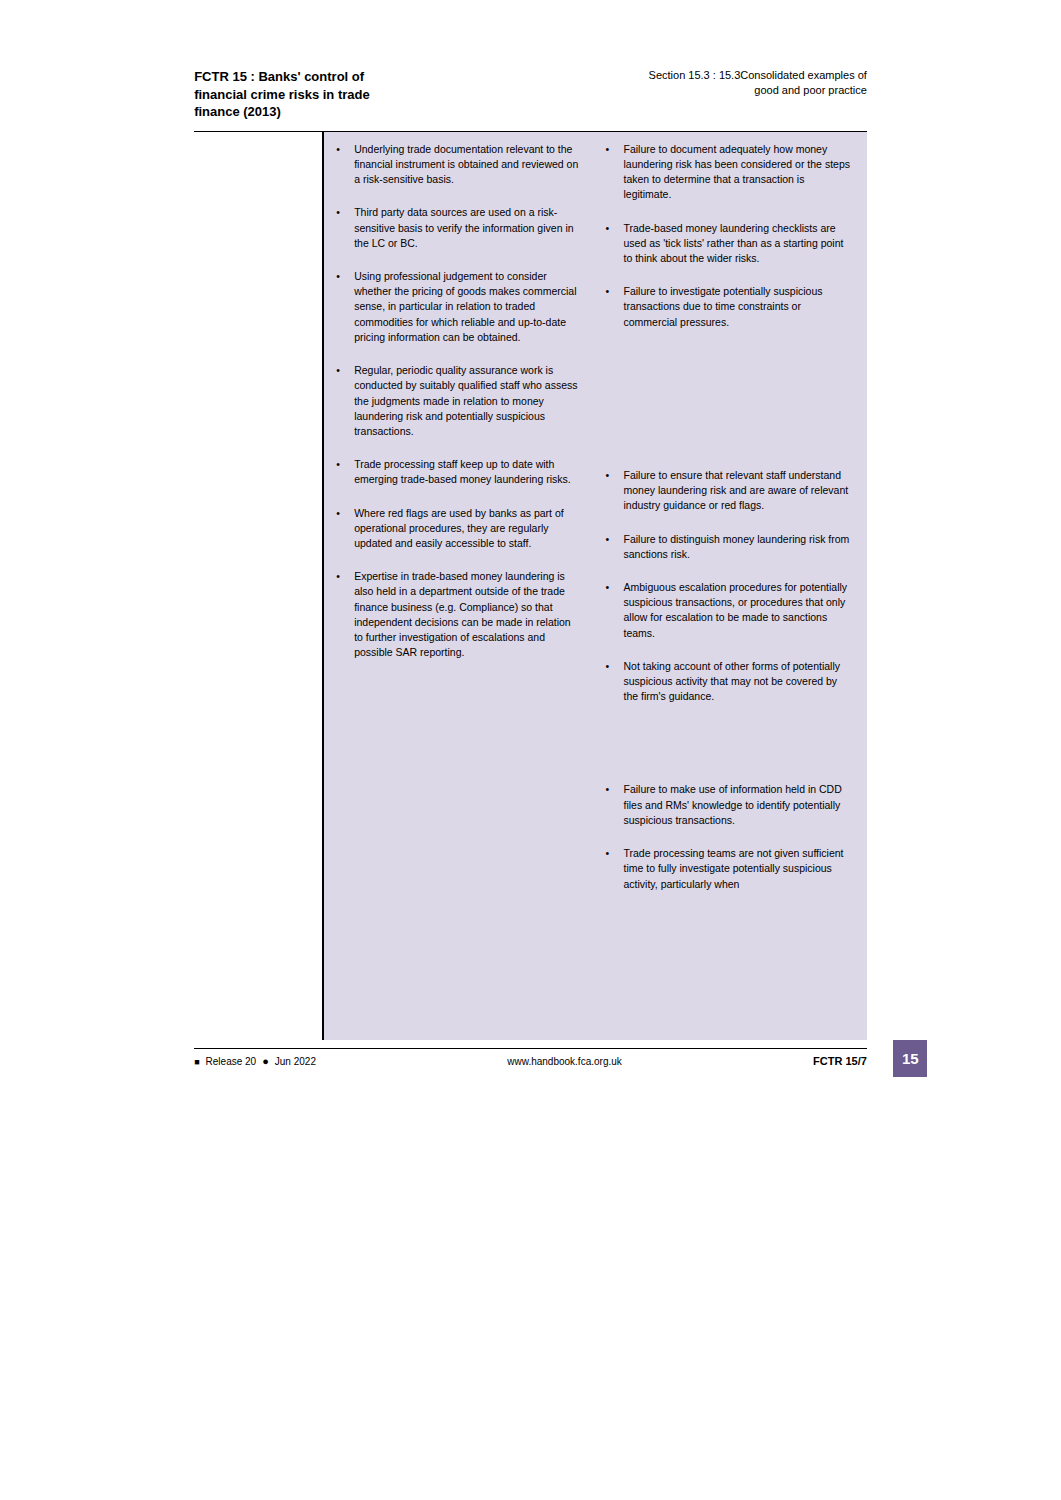FCTR 15 : Banks' control of
financial crime risks in trade
finance (2013)
Section 15.3 : 15.3Consolidated examples of
good and poor practice
•
Underlying trade documentation relevant to the financial instrument is obtained and reviewed on a risk-sensitive basis.
•
Third party data sources are used on a risk-sensitive basis to verify the information given in the LC or BC.
•
Using professional judgement to consider whether the pricing of goods makes commercial sense, in particular in relation to traded commodities for which reliable and up-to-date pricing information can be obtained.
•
Regular, periodic quality assurance work is conducted by suitably qualified staff who assess the judgments made in relation to money laundering risk and potentially suspicious transactions.
•
Trade processing staff keep up to date with emerging trade-based money laundering risks.
•
Where red flags are used by banks as part of operational procedures, they are regularly updated and easily accessible to staff.
•
Expertise in trade-based money laundering is also held in a department outside of the trade finance business (e.g. Compliance) so that independent decisions can be made in relation to further investigation of escalations and possible SAR reporting.
•
Failure to document adequately how money laundering risk has been considered or the steps taken to determine that a transaction is legitimate.
•
Trade-based money laundering checklists are used as 'tick lists' rather than as a starting point to think about the wider risks.
•
Failure to investigate potentially suspicious transactions due to time constraints or commercial pressures.
•
Failure to ensure that relevant staff understand money laundering risk and are aware of relevant industry guidance or red flags.
•
Failure to distinguish money laundering risk from sanctions risk.
•
Ambiguous escalation procedures for potentially suspicious transactions, or procedures that only allow for escalation to be made to sanctions teams.
•
Not taking account of other forms of potentially suspicious activity that may not be covered by the firm's guidance.
•
Failure to make use of information held in CDD files and RMs' knowledge to identify potentially suspicious transactions.
•
Trade processing teams are not given sufficient time to fully investigate potentially suspicious activity, particularly when
15
■ Release 20 ● Jun 2022
www.handbook.fca.org.uk
FCTR 15/7